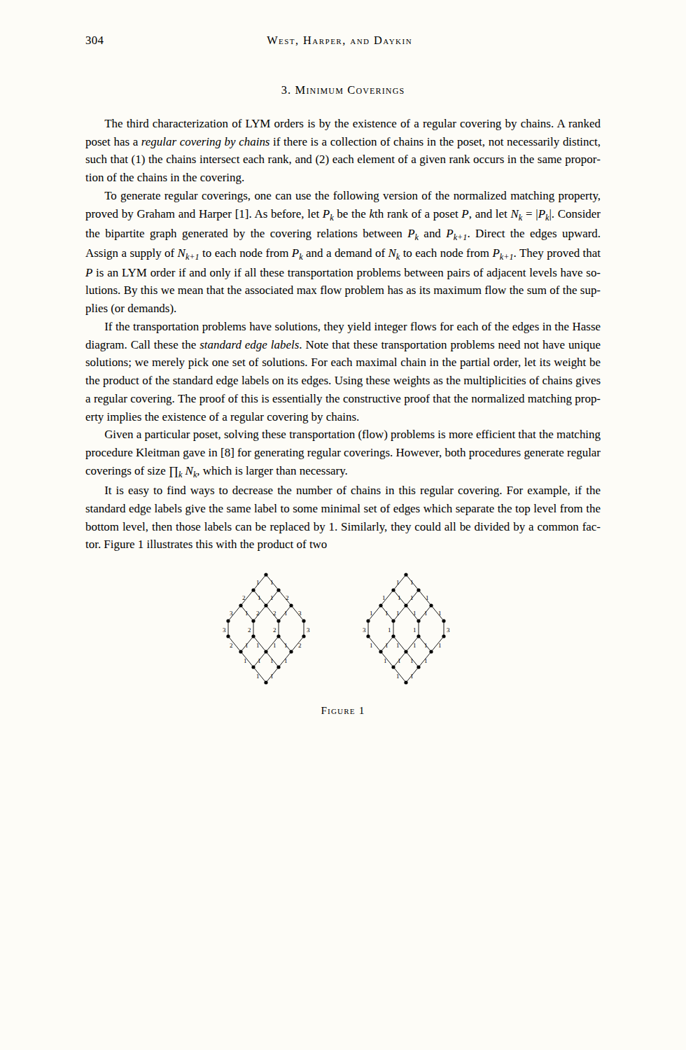304
West, Harper, and Daykin
3. Minimum Coverings
The third characterization of LYM orders is by the existence of a regular covering by chains. A ranked poset has a regular covering by chains if there is a collection of chains in the poset, not necessarily distinct, such that (1) the chains intersect each rank, and (2) each element of a given rank occurs in the same proportion of the chains in the covering.
To generate regular coverings, one can use the following version of the normalized matching property, proved by Graham and Harper [1]. As before, let Pk be the kth rank of a poset P, and let Nk = |Pk|. Consider the bipartite graph generated by the covering relations between Pk and Pk+1. Direct the edges upward. Assign a supply of Nk+1 to each node from Pk and a demand of Nk to each node from Pk+1. They proved that P is an LYM order if and only if all these transportation problems between pairs of adjacent levels have solutions. By this we mean that the associated max flow problem has as its maximum flow the sum of the supplies (or demands).
If the transportation problems have solutions, they yield integer flows for each of the edges in the Hasse diagram. Call these the standard edge labels. Note that these transportation problems need not have unique solutions; we merely pick one set of solutions. For each maximal chain in the partial order, let its weight be the product of the standard edge labels on its edges. Using these weights as the multiplicities of chains gives a regular covering. The proof of this is essentially the constructive proof that the normalized matching property implies the existence of a regular covering by chains.
Given a particular poset, solving these transportation (flow) problems is more efficient that the matching procedure Kleitman gave in [8] for generating regular coverings. However, both procedures generate regular coverings of size ∏k Nk, which is larger than necessary.
It is easy to find ways to decrease the number of chains in this regular covering. For example, if the standard edge labels give the same label to some minimal set of edges which separate the top level from the bottom level, then those labels can be replaced by 1. Similarly, they could all be divided by a common factor. Figure 1 illustrates this with the product of two
1 1 2 1 1 2 3 1 2 2 1 3 3 2 2 3 2 1 1 1 1 2 1 1 1 1 1 1 1 1 1 1 1 1 1 1 1 1 1 1 3 1 1 3 1 1 1 1 1 1 1 1 1 1 1 1
Figure 1